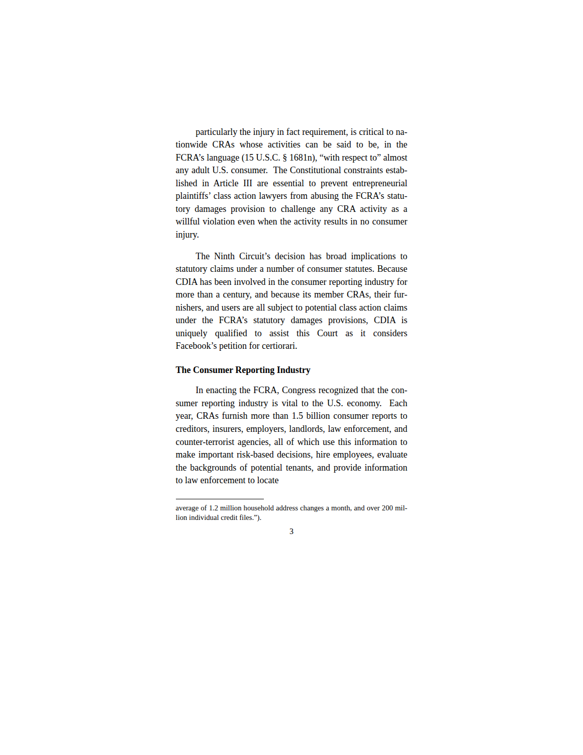particularly the injury in fact requirement, is critical to nationwide CRAs whose activities can be said to be, in the FCRA’s language (15 U.S.C. § 1681n), “with respect to” almost any adult U.S. consumer. The Constitutional constraints established in Article III are essential to prevent entrepreneurial plaintiffs’ class action lawyers from abusing the FCRA’s statutory damages provision to challenge any CRA activity as a willful violation even when the activity results in no consumer injury.
The Ninth Circuit’s decision has broad implications to statutory claims under a number of consumer statutes. Because CDIA has been involved in the consumer reporting industry for more than a century, and because its member CRAs, their furnishers, and users are all subject to potential class action claims under the FCRA’s statutory damages provisions, CDIA is uniquely qualified to assist this Court as it considers Facebook’s petition for certiorari.
The Consumer Reporting Industry
In enacting the FCRA, Congress recognized that the consumer reporting industry is vital to the U.S. economy. Each year, CRAs furnish more than 1.5 billion consumer reports to creditors, insurers, employers, landlords, law enforcement, and counter-terrorist agencies, all of which use this information to make important risk-based decisions, hire employees, evaluate the backgrounds of potential tenants, and provide information to law enforcement to locate
average of 1.2 million household address changes a month, and over 200 million individual credit files.”).
3